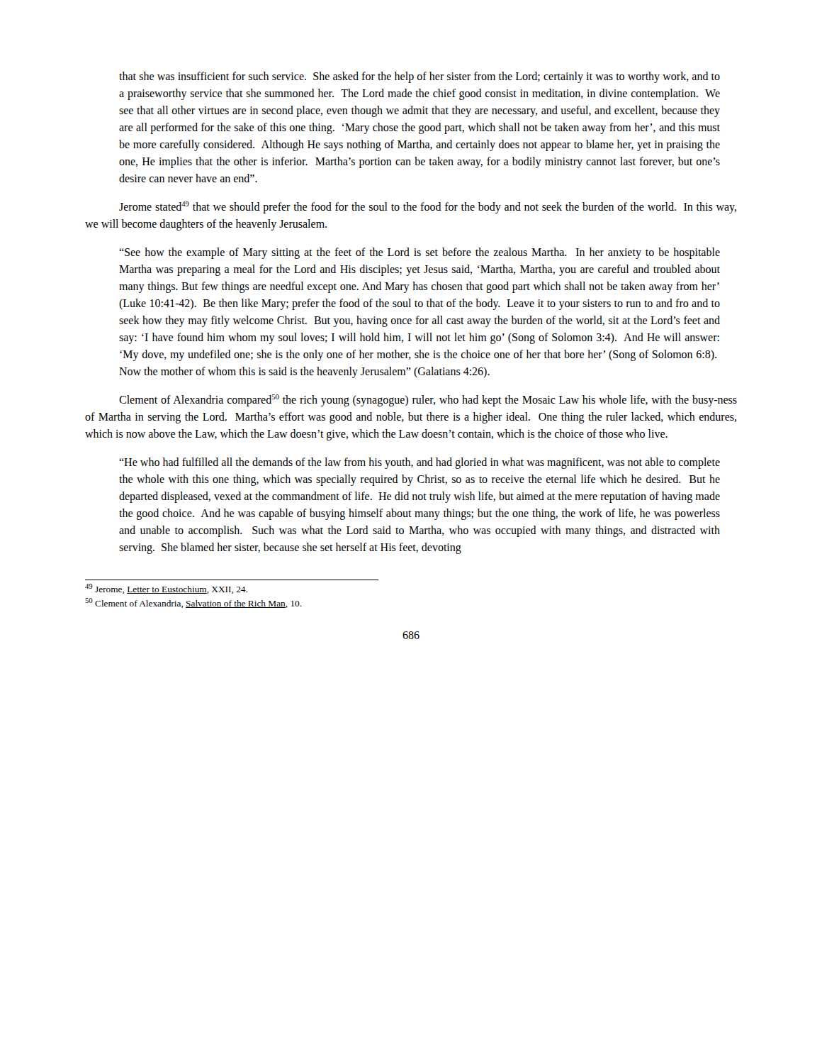that she was insufficient for such service. She asked for the help of her sister from the Lord; certainly it was to worthy work, and to a praiseworthy service that she summoned her. The Lord made the chief good consist in meditation, in divine contemplation. We see that all other virtues are in second place, even though we admit that they are necessary, and useful, and excellent, because they are all performed for the sake of this one thing. ‘Mary chose the good part, which shall not be taken away from her’, and this must be more carefully considered. Although He says nothing of Martha, and certainly does not appear to blame her, yet in praising the one, He implies that the other is inferior. Martha’s portion can be taken away, for a bodily ministry cannot last forever, but one’s desire can never have an end”.
Jerome stated49 that we should prefer the food for the soul to the food for the body and not seek the burden of the world. In this way, we will become daughters of the heavenly Jerusalem.
“See how the example of Mary sitting at the feet of the Lord is set before the zealous Martha. In her anxiety to be hospitable Martha was preparing a meal for the Lord and His disciples; yet Jesus said, ‘Martha, Martha, you are careful and troubled about many things. But few things are needful except one. And Mary has chosen that good part which shall not be taken away from her’ (Luke 10:41-42). Be then like Mary; prefer the food of the soul to that of the body. Leave it to your sisters to run to and fro and to seek how they may fitly welcome Christ. But you, having once for all cast away the burden of the world, sit at the Lord’s feet and say: ‘I have found him whom my soul loves; I will hold him, I will not let him go’ (Song of Solomon 3:4). And He will answer: ‘My dove, my undefiled one; she is the only one of her mother, she is the choice one of her that bore her’ (Song of Solomon 6:8). Now the mother of whom this is said is the heavenly Jerusalem” (Galatians 4:26).
Clement of Alexandria compared50 the rich young (synagogue) ruler, who had kept the Mosaic Law his whole life, with the busy-ness of Martha in serving the Lord. Martha’s effort was good and noble, but there is a higher ideal. One thing the ruler lacked, which endures, which is now above the Law, which the Law doesn’t give, which the Law doesn’t contain, which is the choice of those who live.
“He who had fulfilled all the demands of the law from his youth, and had gloried in what was magnificent, was not able to complete the whole with this one thing, which was specially required by Christ, so as to receive the eternal life which he desired. But he departed displeased, vexed at the commandment of life. He did not truly wish life, but aimed at the mere reputation of having made the good choice. And he was capable of busying himself about many things; but the one thing, the work of life, he was powerless and unable to accomplish. Such was what the Lord said to Martha, who was occupied with many things, and distracted with serving. She blamed her sister, because she set herself at His feet, devoting
49 Jerome, Letter to Eustochium, XXII, 24.
50 Clement of Alexandria, Salvation of the Rich Man, 10.
686